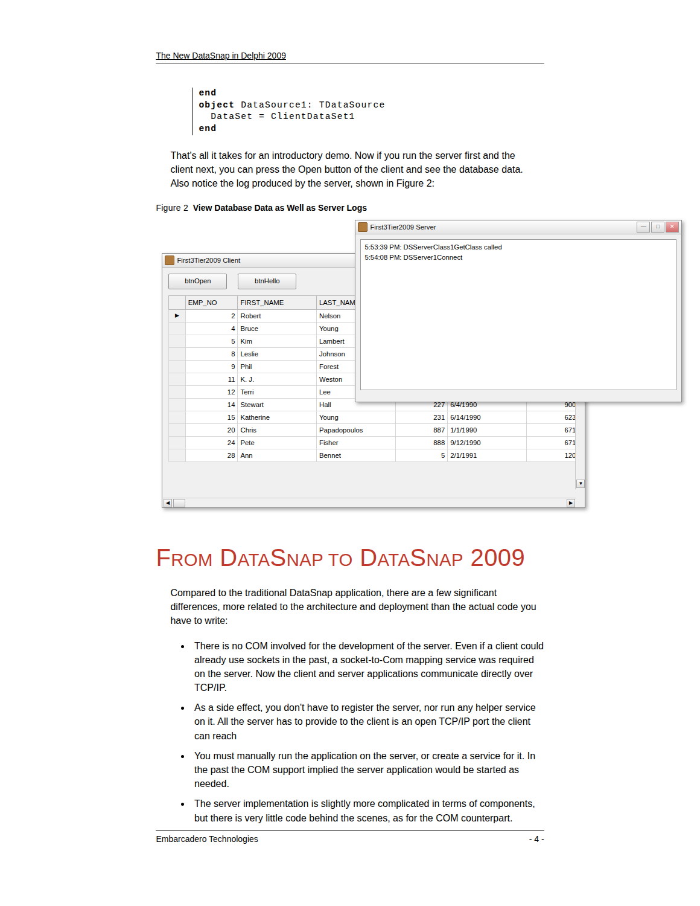The New DataSnap in Delphi 2009
end object DataSource1: TDataSource DataSet = ClientDataSet1 end
That's all it takes for an introductory demo. Now if you run the server first and the client next, you can press the Open button of the client and see the database data. Also notice the log produced by the server, shown in Figure 2:
Figure 2 View Database Data as Well as Server Logs
First3Tier2009 Client
btnOpen
btnHello
| | EMP_NO | FIRST_NAME | LAST_NAME | | | |
| --- | --- | --- | --- | --- | --- | --- |
| ▶ | 2 | Robert | Nelson | | | |
| | 4 | Bruce | Young | | | |
| | 5 | Kim | Lambert | | | |
| | 8 | Leslie | Johnson | | | |
| | 9 | Phil | Forest | | | |
| | 11 | K. J. | Weston | | | |
| | 12 | Terri | Lee | | | |
| | 14 | Stewart | Hall | 227 | 6/4/1990 | 900 |
| | 15 | Katherine | Young | 231 | 6/14/1990 | 623 |
| | 20 | Chris | Papadopoulos | 887 | 1/1/1990 | 671 |
| | 24 | Pete | Fisher | 888 | 9/12/1990 | 671 |
| | 28 | Ann | Bennet | 5 | 2/1/1991 | 120 |
▲
▼
◀
▶
First3Tier2009 Server
—□✕
5:53:39 PM: DSServerClass1GetClass called
5:54:08 PM: DSServer1Connect
FROM DATASNAP TO DATASNAP 2009
Compared to the traditional DataSnap application, there are a few significant differences, more related to the architecture and deployment than the actual code you have to write:
There is no COM involved for the development of the server. Even if a client could already use sockets in the past, a socket-to-Com mapping service was required on the server. Now the client and server applications communicate directly over TCP/IP.
As a side effect, you don't have to register the server, nor run any helper service on it. All the server has to provide to the client is an open TCP/IP port the client can reach
You must manually run the application on the server, or create a service for it. In the past the COM support implied the server application would be started as needed.
The server implementation is slightly more complicated in terms of components, but there is very little code behind the scenes, as for the COM counterpart.
Embarcadero Technologies - 4 -